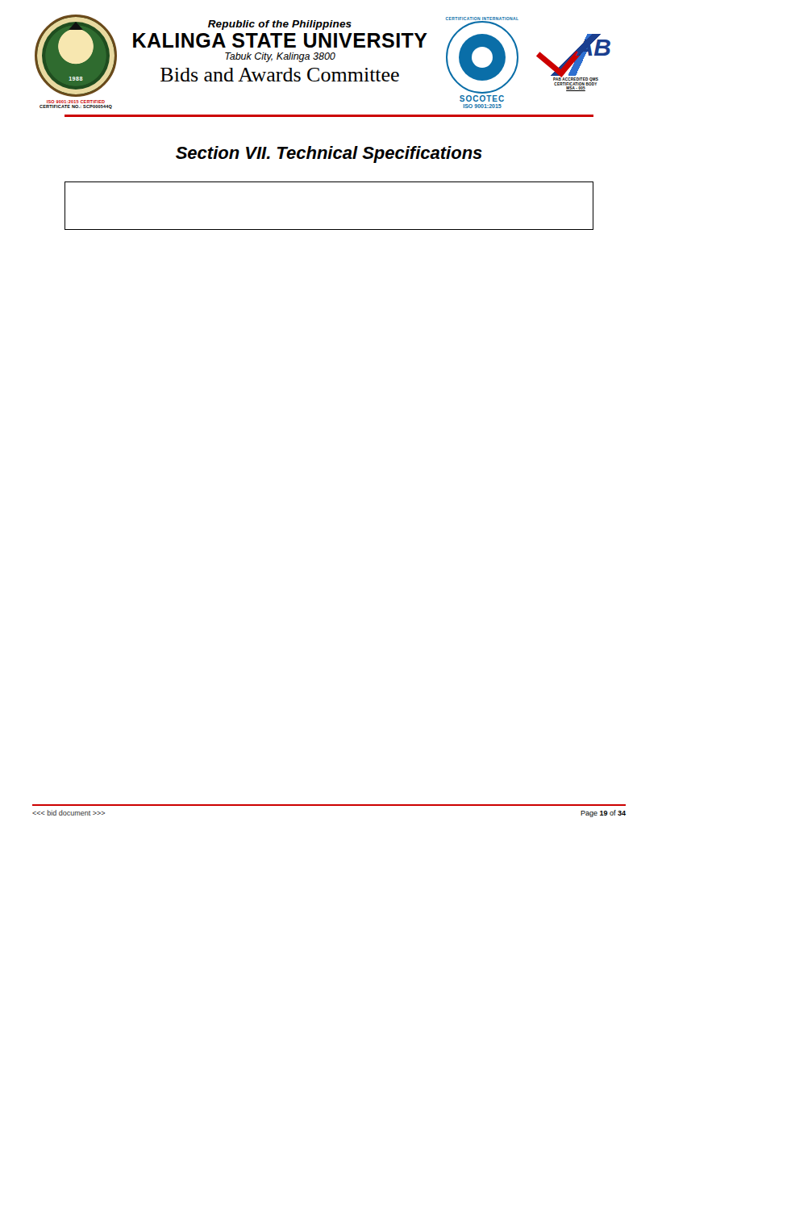ISO 9001:2015 CERTIFIED
CERTIFICATE NO.: SCP000544Q
Republic of the Philippines
KALINGA STATE UNIVERSITY
Tabuk City, Kalinga 3800
Bids and Awards Committee
CERTIFICATION INTERNATIONAL
SOCOTEC
ISO 9001:2015
AB
PAB ACCREDITED QMS
CERTIFICATION BODY
MSA - 005
Section VII. Technical Specifications
<<< bid document >>>
Page 19 of 34